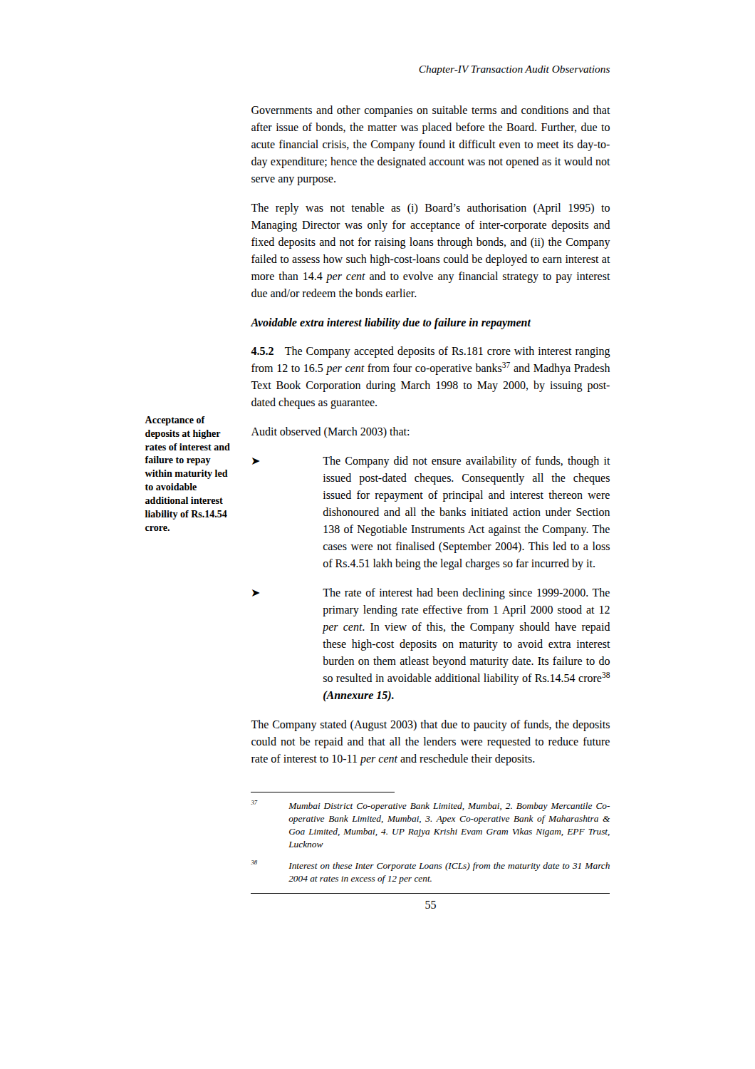Chapter-IV Transaction Audit Observations
Acceptance of deposits at higher rates of interest and failure to repay within maturity led to avoidable additional interest liability of Rs.14.54 crore.
Governments and other companies on suitable terms and conditions and that after issue of bonds, the matter was placed before the Board. Further, due to acute financial crisis, the Company found it difficult even to meet its day-to-day expenditure; hence the designated account was not opened as it would not serve any purpose.
The reply was not tenable as (i) Board’s authorisation (April 1995) to Managing Director was only for acceptance of inter-corporate deposits and fixed deposits and not for raising loans through bonds, and (ii) the Company failed to assess how such high-cost-loans could be deployed to earn interest at more than 14.4 per cent and to evolve any financial strategy to pay interest due and/or redeem the bonds earlier.
Avoidable extra interest liability due to failure in repayment
4.5.2 The Company accepted deposits of Rs.181 crore with interest ranging from 12 to 16.5 per cent from four co-operative banks37 and Madhya Pradesh Text Book Corporation during March 1998 to May 2000, by issuing post-dated cheques as guarantee.
Audit observed (March 2003) that:
➤The Company did not ensure availability of funds, though it issued post-dated cheques. Consequently all the cheques issued for repayment of principal and interest thereon were dishonoured and all the banks initiated action under Section 138 of Negotiable Instruments Act against the Company. The cases were not finalised (September 2004). This led to a loss of Rs.4.51 lakh being the legal charges so far incurred by it.
➤The rate of interest had been declining since 1999-2000. The primary lending rate effective from 1 April 2000 stood at 12 per cent. In view of this, the Company should have repaid these high-cost deposits on maturity to avoid extra interest burden on them atleast beyond maturity date. Its failure to do so resulted in avoidable additional liability of Rs.14.54 crore38 (Annexure 15).
The Company stated (August 2003) that due to paucity of funds, the deposits could not be repaid and that all the lenders were requested to reduce future rate of interest to 10-11 per cent and reschedule their deposits.
37
Mumbai District Co-operative Bank Limited, Mumbai, 2. Bombay Mercantile Co-operative Bank Limited, Mumbai, 3. Apex Co-operative Bank of Maharashtra & Goa Limited, Mumbai, 4. UP Rajya Krishi Evam Gram Vikas Nigam, EPF Trust, Lucknow
38
Interest on these Inter Corporate Loans (ICLs) from the maturity date to 31 March 2004 at rates in excess of 12 per cent.
55